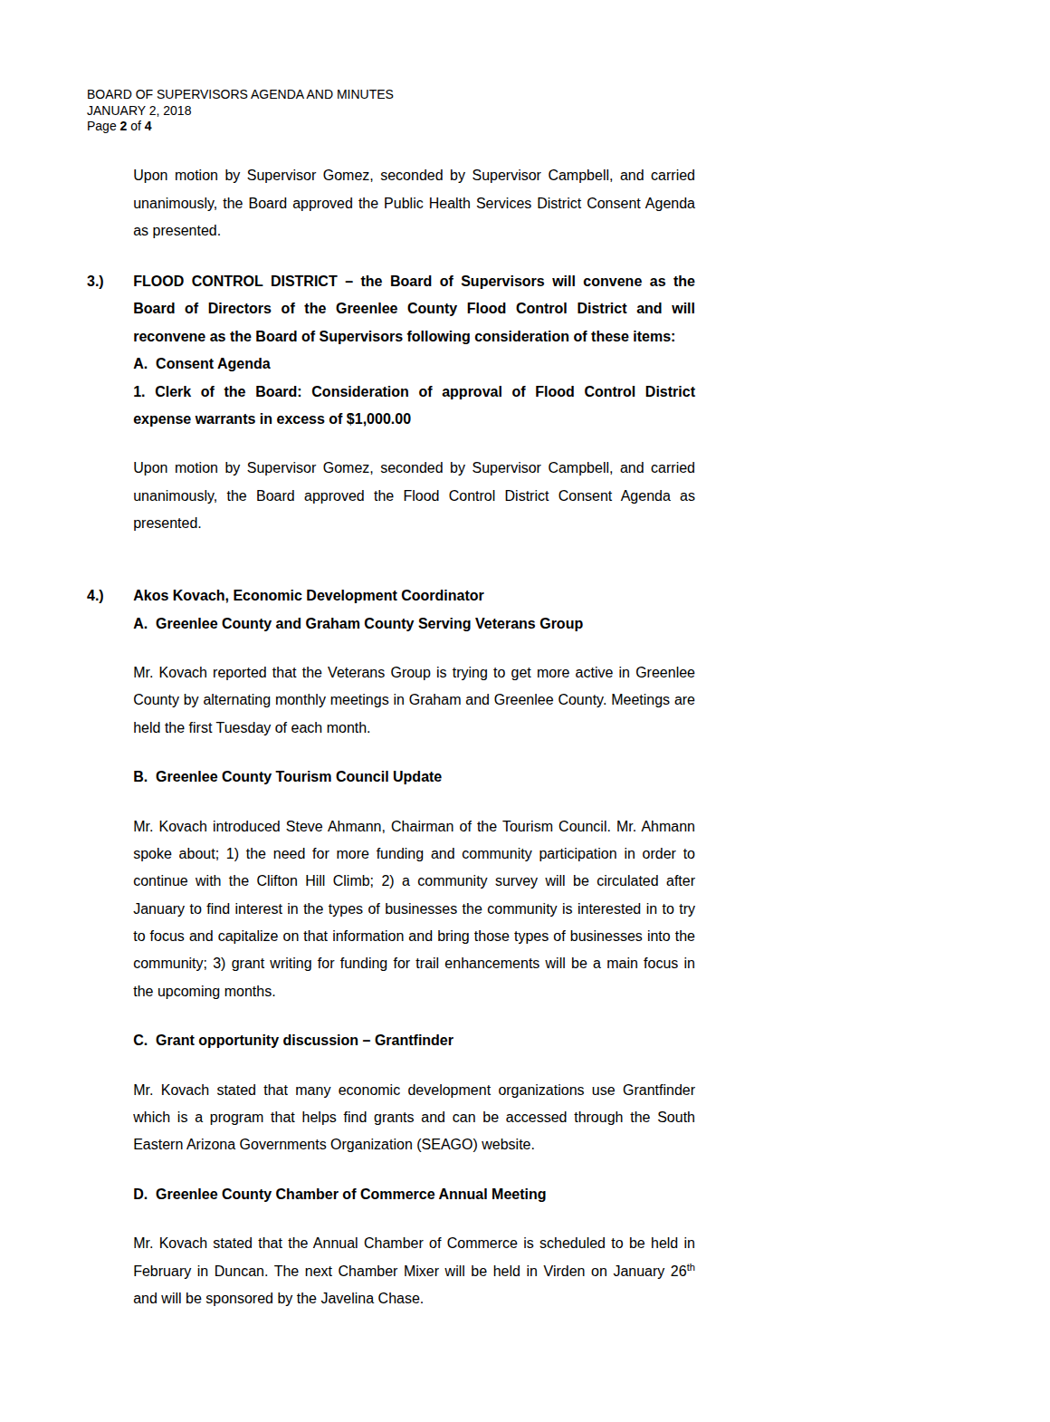BOARD OF SUPERVISORS AGENDA AND MINUTES
JANUARY 2, 2018
Page 2 of 4
Upon motion by Supervisor Gomez, seconded by Supervisor Campbell, and carried unanimously, the Board approved the Public Health Services District Consent Agenda as presented.
3.)
FLOOD CONTROL DISTRICT – the Board of Supervisors will convene as the Board of Directors of the Greenlee County Flood Control District and will reconvene as the Board of Supervisors following consideration of these items:
A. Consent Agenda
1. Clerk of the Board: Consideration of approval of Flood Control District expense warrants in excess of $1,000.00
Upon motion by Supervisor Gomez, seconded by Supervisor Campbell, and carried unanimously, the Board approved the Flood Control District Consent Agenda as presented.
4.)
Akos Kovach, Economic Development Coordinator
A. Greenlee County and Graham County Serving Veterans Group
Mr. Kovach reported that the Veterans Group is trying to get more active in Greenlee County by alternating monthly meetings in Graham and Greenlee County. Meetings are held the first Tuesday of each month.
B. Greenlee County Tourism Council Update
Mr. Kovach introduced Steve Ahmann, Chairman of the Tourism Council. Mr. Ahmann spoke about; 1) the need for more funding and community participation in order to continue with the Clifton Hill Climb; 2) a community survey will be circulated after January to find interest in the types of businesses the community is interested in to try to focus and capitalize on that information and bring those types of businesses into the community; 3) grant writing for funding for trail enhancements will be a main focus in the upcoming months.
C. Grant opportunity discussion – Grantfinder
Mr. Kovach stated that many economic development organizations use Grantfinder which is a program that helps find grants and can be accessed through the South Eastern Arizona Governments Organization (SEAGO) website.
D. Greenlee County Chamber of Commerce Annual Meeting
Mr. Kovach stated that the Annual Chamber of Commerce is scheduled to be held in February in Duncan. The next Chamber Mixer will be held in Virden on January 26th and will be sponsored by the Javelina Chase.